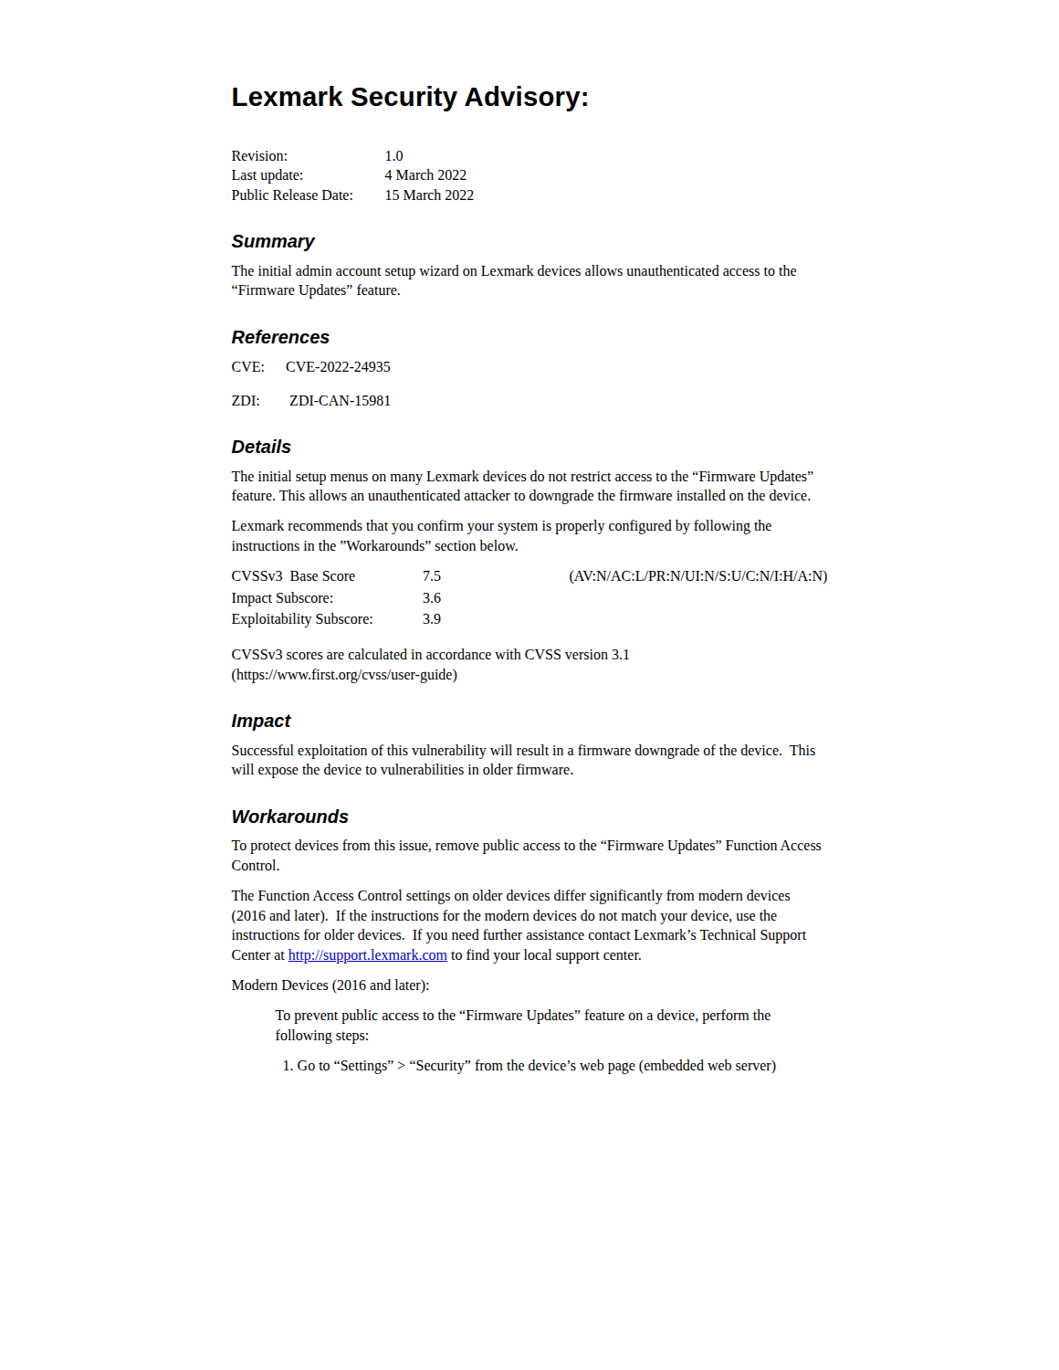Lexmark Security Advisory:
Revision: 1.0 Last update: 4 March 2022 Public Release Date: 15 March 2022
Summary
The initial admin account setup wizard on Lexmark devices allows unauthenticated access to the “Firmware Updates” feature.
References
CVE: CVE-2022-24935
ZDI: ZDI-CAN-15981
Details
The initial setup menus on many Lexmark devices do not restrict access to the “Firmware Updates” feature. This allows an unauthenticated attacker to downgrade the firmware installed on the device.
Lexmark recommends that you confirm your system is properly configured by following the instructions in the ”Workarounds” section below.
| CVSSv3 Base Score | 7.5 | (AV:N/AC:L/PR:N/UI:N/S:U/C:N/I:H/A:N) |
| Impact Subscore: | 3.6 | |
| Exploitability Subscore: | 3.9 | |
CVSSv3 scores are calculated in accordance with CVSS version 3.1 (https://www.first.org/cvss/user-guide)
Impact
Successful exploitation of this vulnerability will result in a firmware downgrade of the device. This will expose the device to vulnerabilities in older firmware.
Workarounds
To protect devices from this issue, remove public access to the “Firmware Updates” Function Access Control.
The Function Access Control settings on older devices differ significantly from modern devices (2016 and later). If the instructions for the modern devices do not match your device, use the instructions for older devices. If you need further assistance contact Lexmark’s Technical Support Center at http://support.lexmark.com to find your local support center.
Modern Devices (2016 and later):
To prevent public access to the “Firmware Updates” feature on a device, perform the following steps:
Go to “Settings” > “Security” from the device’s web page (embedded web server)